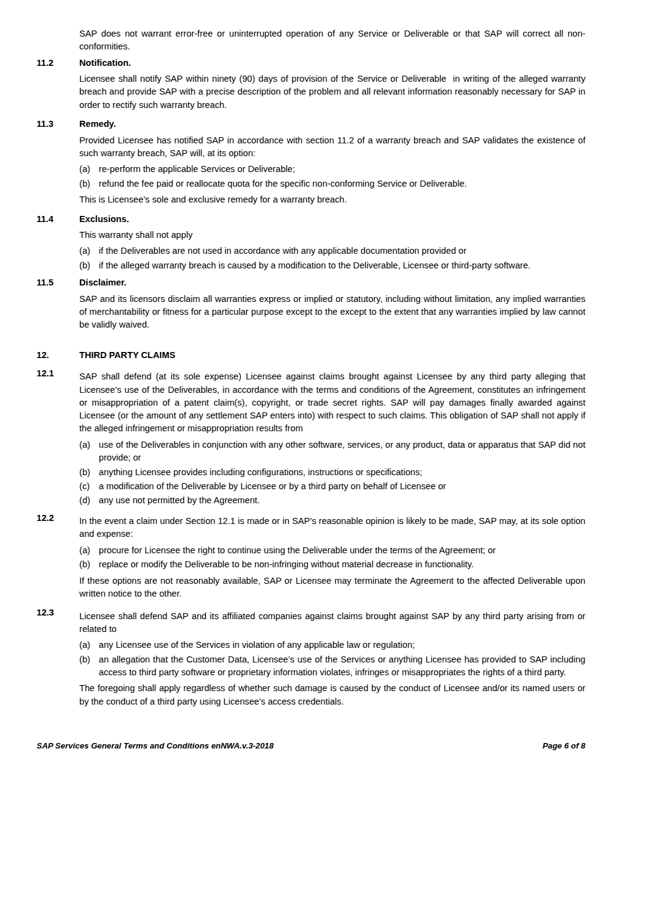SAP does not warrant error-free or uninterrupted operation of any Service or Deliverable or that SAP will correct all non-conformities.
11.2
Notification.
Licensee shall notify SAP within ninety (90) days of provision of the Service or Deliverable in writing of the alleged warranty breach and provide SAP with a precise description of the problem and all relevant information reasonably necessary for SAP in order to rectify such warranty breach.
11.3
Remedy.
Provided Licensee has notified SAP in accordance with section 11.2 of a warranty breach and SAP validates the existence of such warranty breach, SAP will, at its option:
(a) re-perform the applicable Services or Deliverable;
(b) refund the fee paid or reallocate quota for the specific non-conforming Service or Deliverable.
This is Licensee’s sole and exclusive remedy for a warranty breach.
11.4
Exclusions.
This warranty shall not apply
(a) if the Deliverables are not used in accordance with any applicable documentation provided or
(b) if the alleged warranty breach is caused by a modification to the Deliverable, Licensee or third-party software.
11.5
Disclaimer.
SAP and its licensors disclaim all warranties express or implied or statutory, including without limitation, any implied warranties of merchantability or fitness for a particular purpose except to the except to the extent that any warranties implied by law cannot be validly waived.
12.
THIRD PARTY CLAIMS
12.1
SAP shall defend (at its sole expense) Licensee against claims brought against Licensee by any third party alleging that Licensee’s use of the Deliverables, in accordance with the terms and conditions of the Agreement, constitutes an infringement or misappropriation of a patent claim(s), copyright, or trade secret rights. SAP will pay damages finally awarded against Licensee (or the amount of any settlement SAP enters into) with respect to such claims. This obligation of SAP shall not apply if the alleged infringement or misappropriation results from
(a) use of the Deliverables in conjunction with any other software, services, or any product, data or apparatus that SAP did not provide; or
(b) anything Licensee provides including configurations, instructions or specifications;
(c) a modification of the Deliverable by Licensee or by a third party on behalf of Licensee or
(d) any use not permitted by the Agreement.
12.2
In the event a claim under Section 12.1 is made or in SAP’s reasonable opinion is likely to be made, SAP may, at its sole option and expense:
(a) procure for Licensee the right to continue using the Deliverable under the terms of the Agreement; or
(b) replace or modify the Deliverable to be non-infringing without material decrease in functionality.
If these options are not reasonably available, SAP or Licensee may terminate the Agreement to the affected Deliverable upon written notice to the other.
12.3
Licensee shall defend SAP and its affiliated companies against claims brought against SAP by any third party arising from or related to
(a) any Licensee use of the Services in violation of any applicable law or regulation;
(b) an allegation that the Customer Data, Licensee’s use of the Services or anything Licensee has provided to SAP including access to third party software or proprietary information violates, infringes or misappropriates the rights of a third party.
The foregoing shall apply regardless of whether such damage is caused by the conduct of Licensee and/or its named users or by the conduct of a third party using Licensee's access credentials.
SAP Services General Terms and Conditions enNWA.v.3-2018 Page 6 of 8